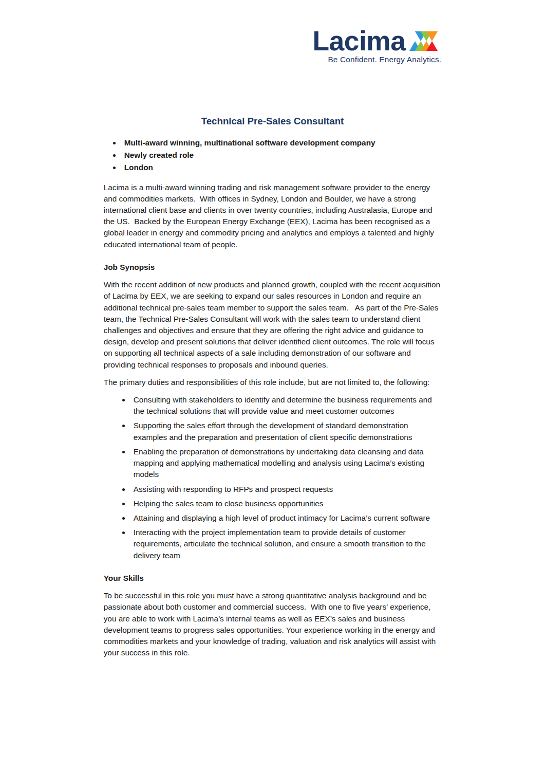Lacima
Be Confident. Energy Analytics.
Technical Pre-Sales Consultant
Multi-award winning, multinational software development company
Newly created role
London
Lacima is a multi-award winning trading and risk management software provider to the energy and commodities markets. With offices in Sydney, London and Boulder, we have a strong international client base and clients in over twenty countries, including Australasia, Europe and the US. Backed by the European Energy Exchange (EEX), Lacima has been recognised as a global leader in energy and commodity pricing and analytics and employs a talented and highly educated international team of people.
Job Synopsis
With the recent addition of new products and planned growth, coupled with the recent acquisition of Lacima by EEX, we are seeking to expand our sales resources in London and require an additional technical pre-sales team member to support the sales team. As part of the Pre-Sales team, the Technical Pre-Sales Consultant will work with the sales team to understand client challenges and objectives and ensure that they are offering the right advice and guidance to design, develop and present solutions that deliver identified client outcomes. The role will focus on supporting all technical aspects of a sale including demonstration of our software and providing technical responses to proposals and inbound queries.
The primary duties and responsibilities of this role include, but are not limited to, the following:
Consulting with stakeholders to identify and determine the business requirements and the technical solutions that will provide value and meet customer outcomes
Supporting the sales effort through the development of standard demonstration examples and the preparation and presentation of client specific demonstrations
Enabling the preparation of demonstrations by undertaking data cleansing and data mapping and applying mathematical modelling and analysis using Lacima’s existing models
Assisting with responding to RFPs and prospect requests
Helping the sales team to close business opportunities
Attaining and displaying a high level of product intimacy for Lacima’s current software
Interacting with the project implementation team to provide details of customer requirements, articulate the technical solution, and ensure a smooth transition to the delivery team
Your Skills
To be successful in this role you must have a strong quantitative analysis background and be passionate about both customer and commercial success. With one to five years’ experience, you are able to work with Lacima’s internal teams as well as EEX’s sales and business development teams to progress sales opportunities. Your experience working in the energy and commodities markets and your knowledge of trading, valuation and risk analytics will assist with your success in this role.